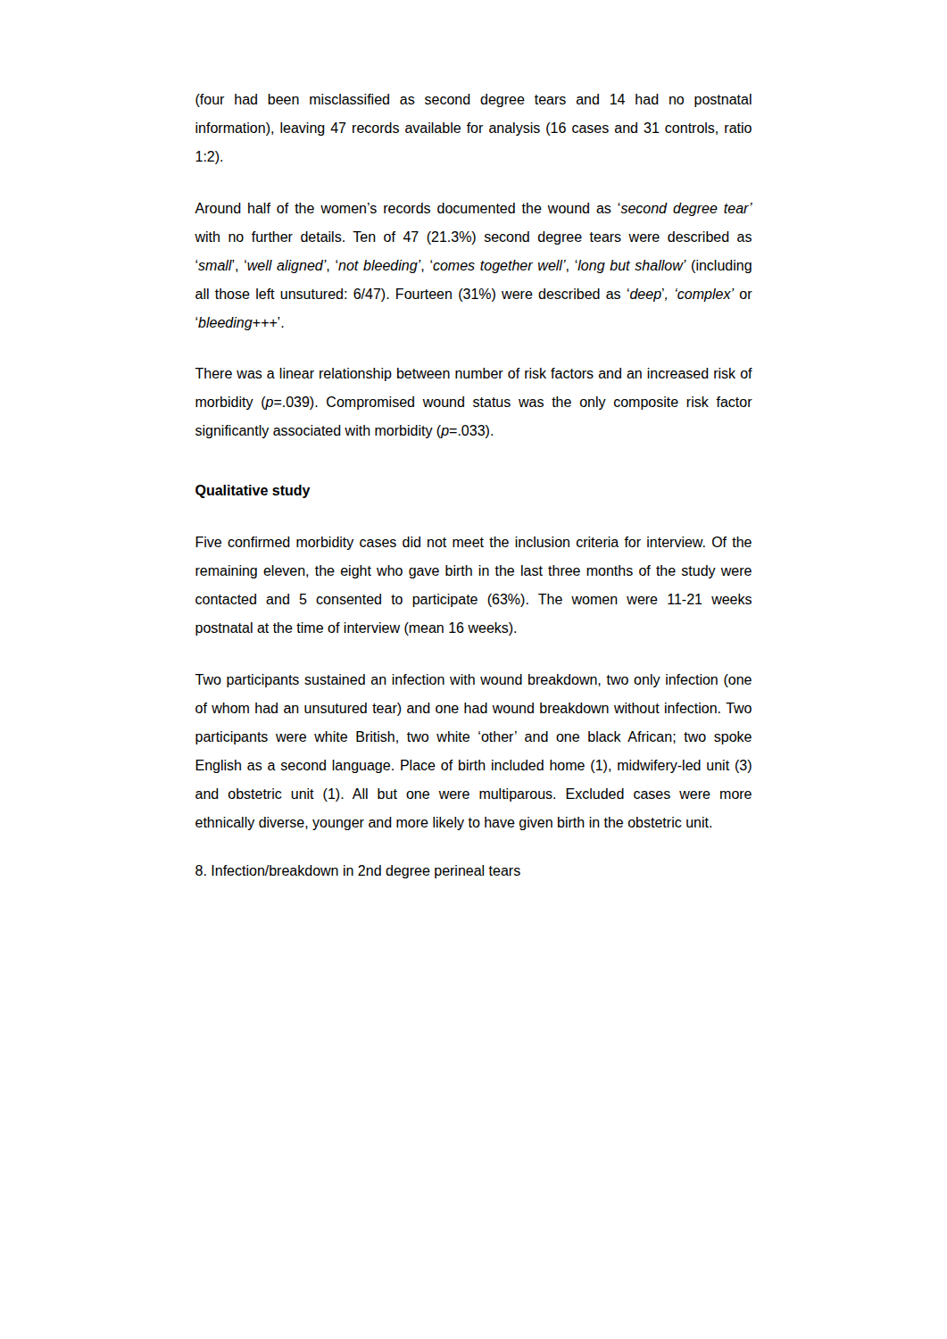(four had been misclassified as second degree tears and 14 had no postnatal information), leaving 47 records available for analysis (16 cases and 31 controls, ratio 1:2).
Around half of the women’s records documented the wound as ‘second degree tear’ with no further details. Ten of 47 (21.3%) second degree tears were described as ‘small’, ‘well aligned’, ‘not bleeding’, ‘comes together well’, ‘long but shallow’ (including all those left unsutured: 6/47). Fourteen (31%) were described as ‘deep’, ‘complex’ or ‘bleeding+++’.
There was a linear relationship between number of risk factors and an increased risk of morbidity (p=.039). Compromised wound status was the only composite risk factor significantly associated with morbidity (p=.033).
Qualitative study
Five confirmed morbidity cases did not meet the inclusion criteria for interview. Of the remaining eleven, the eight who gave birth in the last three months of the study were contacted and 5 consented to participate (63%). The women were 11-21 weeks postnatal at the time of interview (mean 16 weeks).
Two participants sustained an infection with wound breakdown, two only infection (one of whom had an unsutured tear) and one had wound breakdown without infection. Two participants were white British, two white ‘other’ and one black African; two spoke English as a second language. Place of birth included home (1), midwifery-led unit (3) and obstetric unit (1). All but one were multiparous. Excluded cases were more ethnically diverse, younger and more likely to have given birth in the obstetric unit.
8. Infection/breakdown in 2nd degree perineal tears